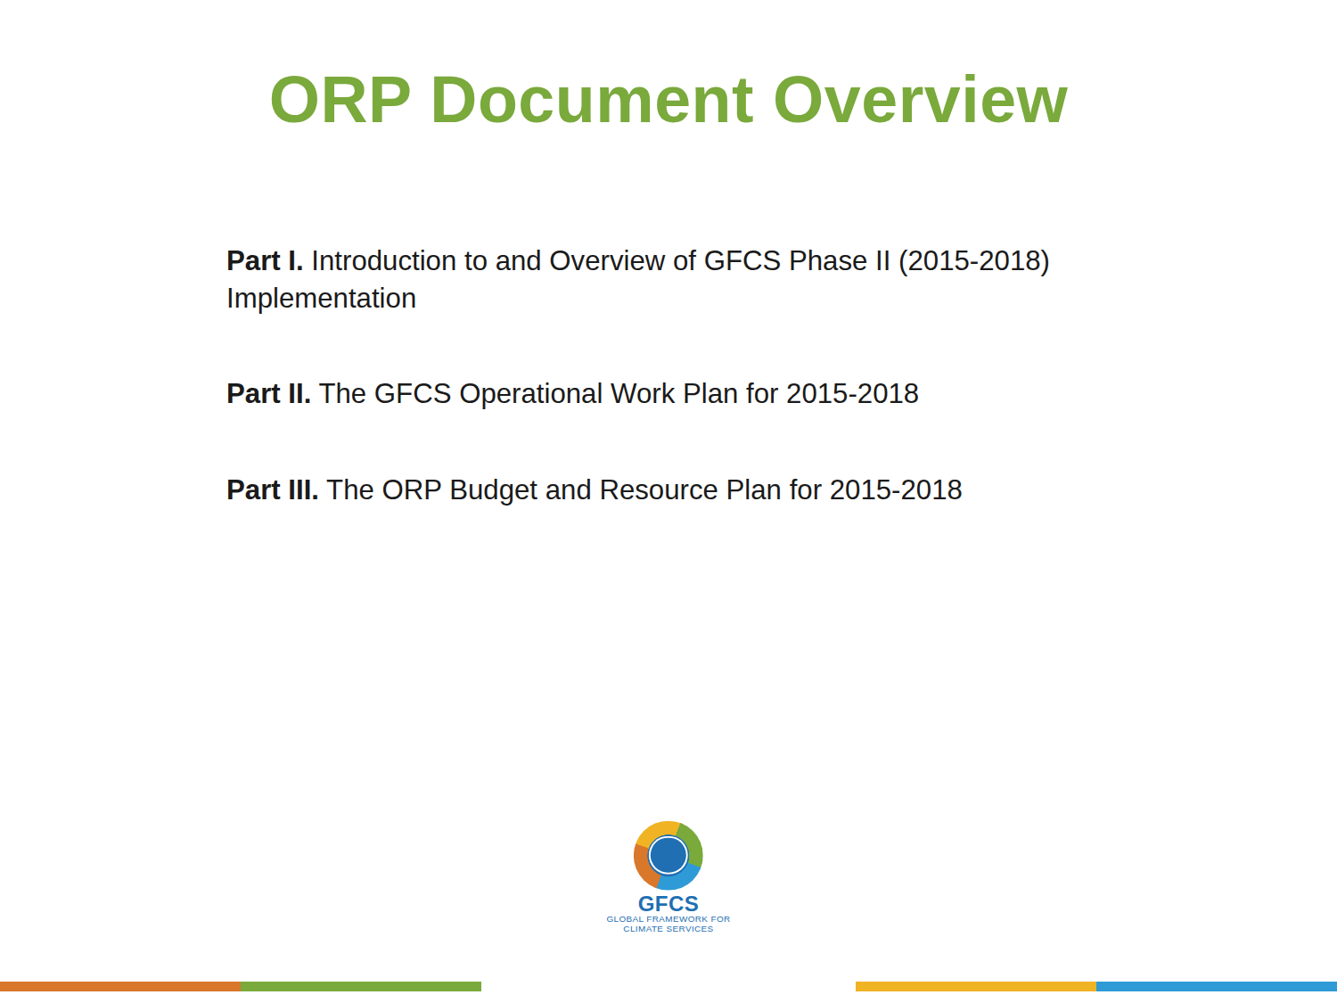ORP Document Overview
Part I. Introduction to and Overview of GFCS Phase II (2015-2018) Implementation
Part II. The GFCS Operational Work Plan for 2015-2018
Part III. The ORP Budget and Resource Plan for 2015-2018
GFCS
Global Framework for
Climate Services